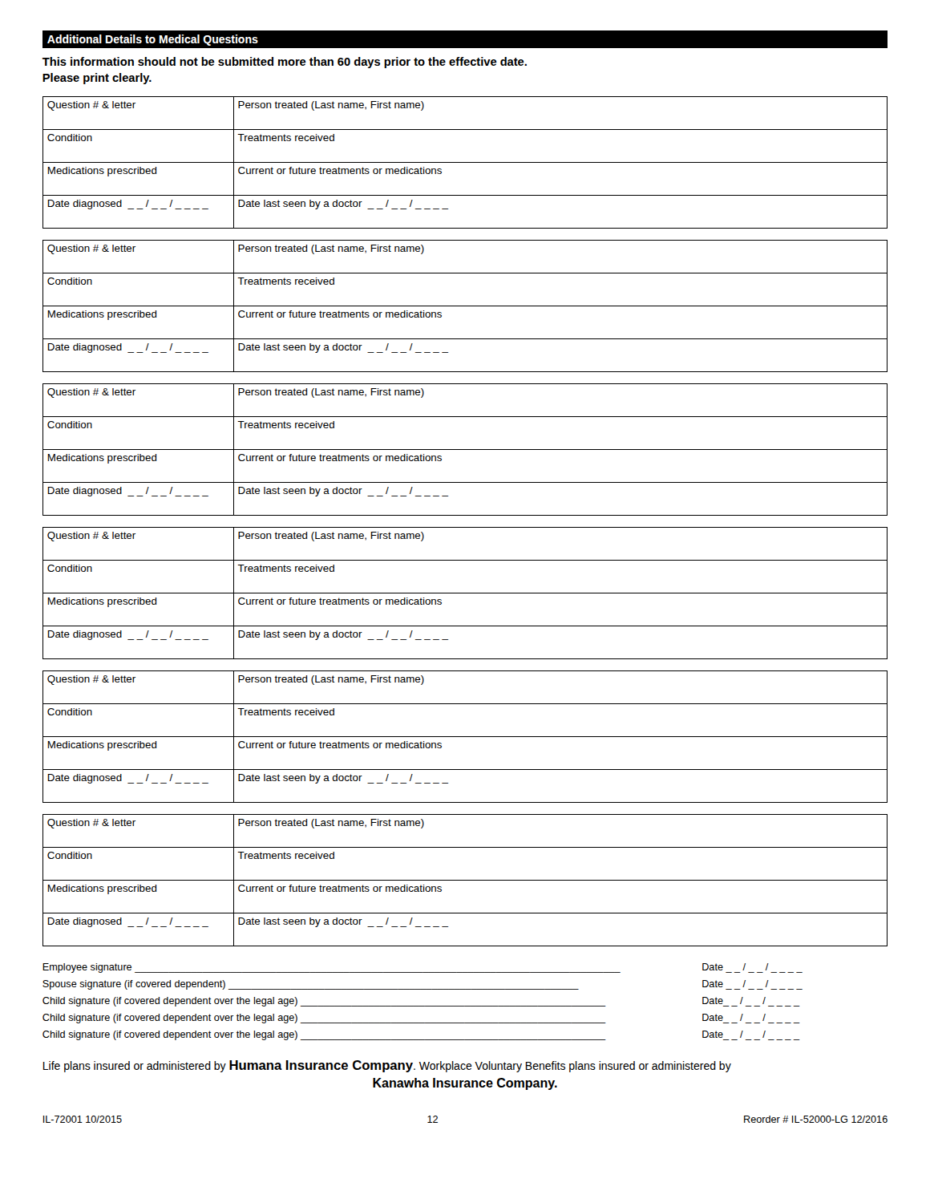Additional Details to Medical Questions
This information should not be submitted more than 60 days prior to the effective date.
Please print clearly.
| Question # & letter | Person treated (Last name, First name) |
| Condition | Treatments received |
| Medications prescribed | Current or future treatments or medications |
| Date diagnosed _ _ / _ _ / _ _ _ _ | Date last seen by a doctor _ _ / _ _ / _ _ _ _ |
| Question # & letter | Person treated (Last name, First name) |
| Condition | Treatments received |
| Medications prescribed | Current or future treatments or medications |
| Date diagnosed _ _ / _ _ / _ _ _ _ | Date last seen by a doctor _ _ / _ _ / _ _ _ _ |
| Question # & letter | Person treated (Last name, First name) |
| Condition | Treatments received |
| Medications prescribed | Current or future treatments or medications |
| Date diagnosed _ _ / _ _ / _ _ _ _ | Date last seen by a doctor _ _ / _ _ / _ _ _ _ |
| Question # & letter | Person treated (Last name, First name) |
| Condition | Treatments received |
| Medications prescribed | Current or future treatments or medications |
| Date diagnosed _ _ / _ _ / _ _ _ _ | Date last seen by a doctor _ _ / _ _ / _ _ _ _ |
| Question # & letter | Person treated (Last name, First name) |
| Condition | Treatments received |
| Medications prescribed | Current or future treatments or medications |
| Date diagnosed _ _ / _ _ / _ _ _ _ | Date last seen by a doctor _ _ / _ _ / _ _ _ _ |
| Question # & letter | Person treated (Last name, First name) |
| Condition | Treatments received |
| Medications prescribed | Current or future treatments or medications |
| Date diagnosed _ _ / _ _ / _ _ _ _ | Date last seen by a doctor _ _ / _ _ / _ _ _ _ |
| Employee signature ______________________________________________________________________________________ | Date _ _ / _ _ / _ _ _ _ |
| Spouse signature (if covered dependent) ______________________________________________________________ | Date _ _ / _ _ / _ _ _ _ |
| Child signature (if covered dependent over the legal age) ______________________________________________________ | Date_ _ / _ _ / _ _ _ _ |
| Child signature (if covered dependent over the legal age) ______________________________________________________ | Date_ _ / _ _ / _ _ _ _ |
| Child signature (if covered dependent over the legal age) ______________________________________________________ | Date_ _ / _ _ / _ _ _ _ |
Life plans insured or administered by Humana Insurance Company. Workplace Voluntary Benefits plans insured or administered by
Kanawha Insurance Company.
IL-72001 10/2015
12
Reorder # IL-52000-LG 12/2016